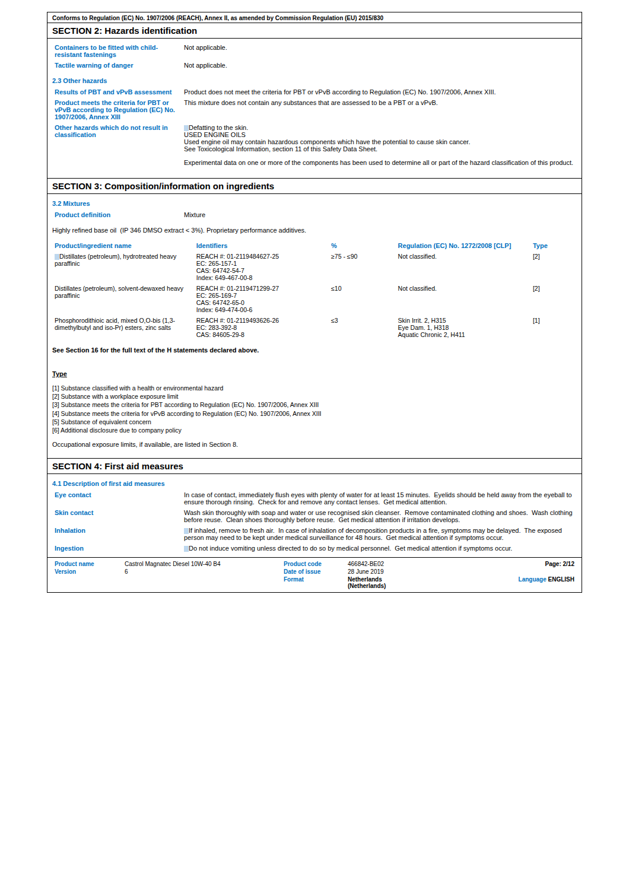Conforms to Regulation (EC) No. 1907/2006 (REACH), Annex II, as amended by Commission Regulation (EU) 2015/830
SECTION 2: Hazards identification
| Containers to be fitted with child-resistant fastenings | Not applicable. |
| Tactile warning of danger | Not applicable. |
2.3 Other hazards
| Results of PBT and vPvB assessment | Product does not meet the criteria for PBT or vPvB according to Regulation (EC) No. 1907/2006, Annex XIII. |
| Product meets the criteria for PBT or vPvB according to Regulation (EC) No. 1907/2006, Annex XIII | This mixture does not contain any substances that are assessed to be a PBT or a vPvB. |
| Other hazards which do not result in classification | Defatting to the skin. USED ENGINE OILS Used engine oil may contain hazardous components which have the potential to cause skin cancer. See Toxicological Information, section 11 of this Safety Data Sheet. Experimental data on one or more of the components has been used to determine all or part of the hazard classification of this product. |
SECTION 3: Composition/information on ingredients
3.2 Mixtures
| Product definition | Mixture |
Highly refined base oil (IP 346 DMSO extract < 3%). Proprietary performance additives.
| Product/ingredient name | Identifiers | % | Regulation (EC) No. 1272/2008 [CLP] | Type |
| --- | --- | --- | --- | --- |
| Distillates (petroleum), hydrotreated heavy paraffinic | REACH #: 01-2119484627-25 EC: 265-157-1 CAS: 64742-54-7 Index: 649-467-00-8 | ≥75 - ≤90 | Not classified. | [2] |
| Distillates (petroleum), solvent-dewaxed heavy paraffinic | REACH #: 01-2119471299-27 EC: 265-169-7 CAS: 64742-65-0 Index: 649-474-00-6 | ≤10 | Not classified. | [2] |
| Phosphorodithioic acid, mixed O,O-bis (1,3-dimethylbutyl and iso-Pr) esters, zinc salts | REACH #: 01-2119493626-26 EC: 283-392-8 CAS: 84605-29-8 | ≤3 | Skin Irrit. 2, H315 Eye Dam. 1, H318 Aquatic Chronic 2, H411 | [1] |
See Section 16 for the full text of the H statements declared above.
Type
[1] Substance classified with a health or environmental hazard
[2] Substance with a workplace exposure limit
[3] Substance meets the criteria for PBT according to Regulation (EC) No. 1907/2006, Annex XIII
[4] Substance meets the criteria for vPvB according to Regulation (EC) No. 1907/2006, Annex XIII
[5] Substance of equivalent concern
[6] Additional disclosure due to company policy
Occupational exposure limits, if available, are listed in Section 8.
SECTION 4: First aid measures
4.1 Description of first aid measures
| Eye contact | In case of contact, immediately flush eyes with plenty of water for at least 15 minutes. Eyelids should be held away from the eyeball to ensure thorough rinsing. Check for and remove any contact lenses. Get medical attention. |
| Skin contact | Wash skin thoroughly with soap and water or use recognised skin cleanser. Remove contaminated clothing and shoes. Wash clothing before reuse. Clean shoes thoroughly before reuse. Get medical attention if irritation develops. |
| Inhalation | If inhaled, remove to fresh air. In case of inhalation of decomposition products in a fire, symptoms may be delayed. The exposed person may need to be kept under medical surveillance for 48 hours. Get medical attention if symptoms occur. |
| Ingestion | Do not induce vomiting unless directed to do so by medical personnel. Get medical attention if symptoms occur. |
| Product name | Castrol Magnatec Diesel 10W-40 B4 | Product code | 466842-BE02 | Page: 2/12 |
| Version | 6 | Date of issue | 28 June 2019 | |
| | | Format | Netherlands (Netherlands) | Language ENGLISH |